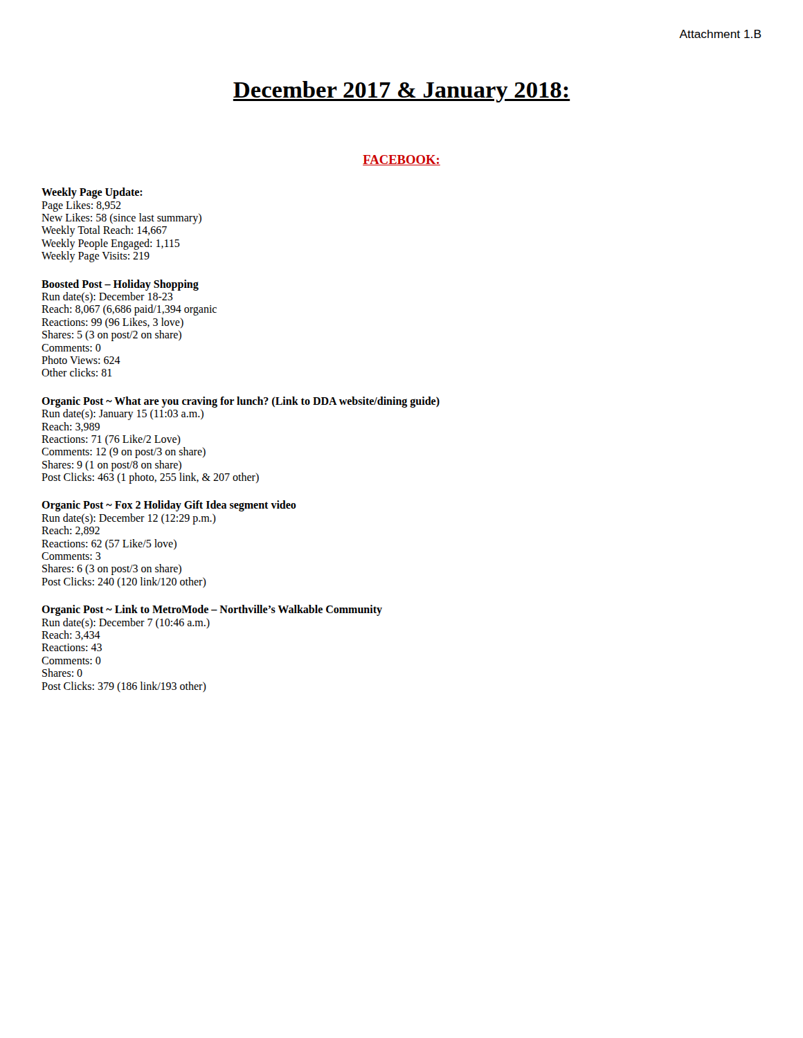Attachment 1.B
December 2017 & January 2018:
FACEBOOK:
Weekly Page Update:
Page Likes: 8,952
New Likes: 58 (since last summary)
Weekly Total Reach: 14,667
Weekly People Engaged: 1,115
Weekly Page Visits: 219
Boosted Post – Holiday Shopping
Run date(s): December 18-23
Reach: 8,067 (6,686 paid/1,394 organic
Reactions: 99 (96 Likes, 3 love)
Shares: 5 (3 on post/2 on share)
Comments: 0
Photo Views: 624
Other clicks: 81
Organic Post ~ What are you craving for lunch? (Link to DDA website/dining guide)
Run date(s): January 15 (11:03 a.m.)
Reach: 3,989
Reactions: 71 (76 Like/2 Love)
Comments: 12 (9 on post/3 on share)
Shares: 9 (1 on post/8 on share)
Post Clicks: 463 (1 photo, 255 link, & 207 other)
Organic Post ~ Fox 2 Holiday Gift Idea segment video
Run date(s): December 12 (12:29 p.m.)
Reach: 2,892
Reactions: 62 (57 Like/5 love)
Comments: 3
Shares: 6 (3 on post/3 on share)
Post Clicks: 240 (120 link/120 other)
Organic Post ~ Link to MetroMode – Northville’s Walkable Community
Run date(s): December 7 (10:46 a.m.)
Reach: 3,434
Reactions: 43
Comments: 0
Shares: 0
Post Clicks: 379 (186 link/193 other)